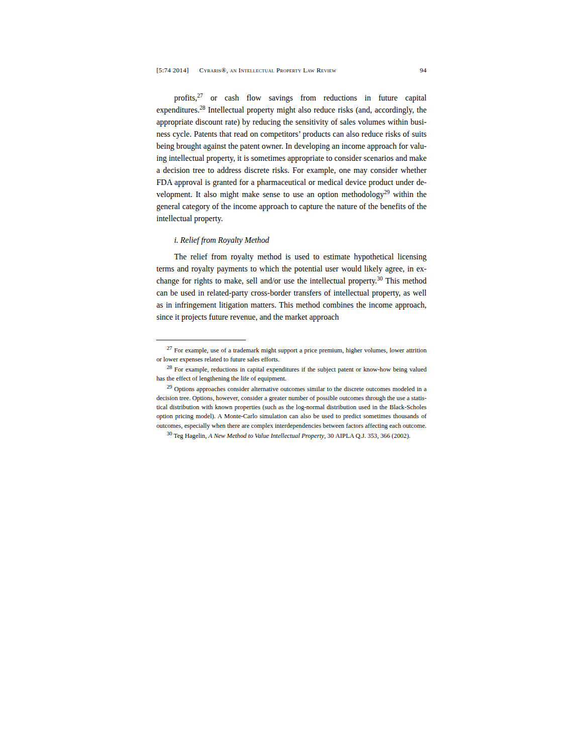[5:74 2014] Cybaris®, an Intellectual Property Law Review 94
profits,27 or cash flow savings from reductions in future capital expenditures.28 Intellectual property might also reduce risks (and, accordingly, the appropriate discount rate) by reducing the sensitivity of sales volumes within business cycle. Patents that read on competitors’ products can also reduce risks of suits being brought against the patent owner. In developing an income approach for valuing intellectual property, it is sometimes appropriate to consider scenarios and make a decision tree to address discrete risks. For example, one may consider whether FDA approval is granted for a pharmaceutical or medical device product under development. It also might make sense to use an option methodology29 within the general category of the income approach to capture the nature of the benefits of the intellectual property.
i. Relief from Royalty Method
The relief from royalty method is used to estimate hypothetical licensing terms and royalty payments to which the potential user would likely agree, in exchange for rights to make, sell and/or use the intellectual property.30 This method can be used in related-party cross-border transfers of intellectual property, as well as in infringement litigation matters. This method combines the income approach, since it projects future revenue, and the market approach
27 For example, use of a trademark might support a price premium, higher volumes, lower attrition or lower expenses related to future sales efforts.
28 For example, reductions in capital expenditures if the subject patent or know-how being valued has the effect of lengthening the life of equipment.
29 Options approaches consider alternative outcomes similar to the discrete outcomes modeled in a decision tree. Options, however, consider a greater number of possible outcomes through the use a statistical distribution with known properties (such as the log-normal distribution used in the Black-Scholes option pricing model). A Monte-Carlo simulation can also be used to predict sometimes thousands of outcomes, especially when there are complex interdependencies between factors affecting each outcome.
30 Teg Hagelin, A New Method to Value Intellectual Property, 30 AIPLA Q.J. 353, 366 (2002).